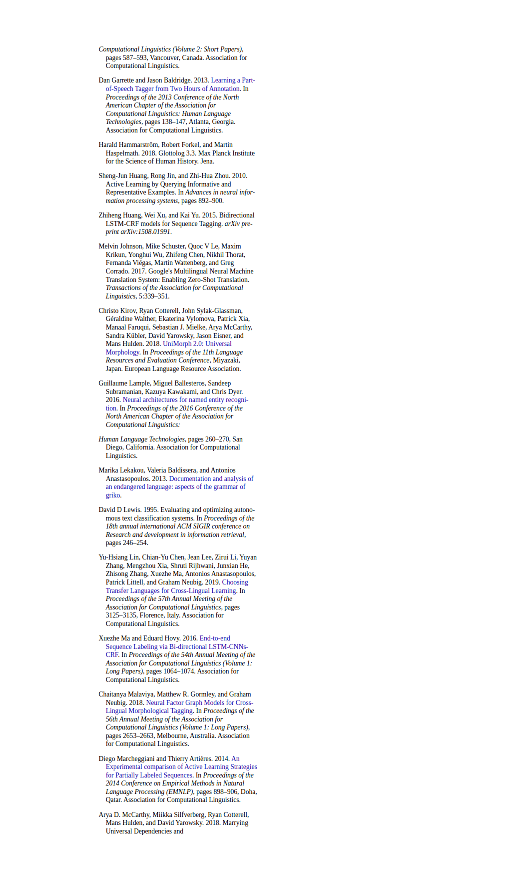Computational Linguistics (Volume 2: Short Papers), pages 587–593, Vancouver, Canada. Association for Computational Linguistics.
Dan Garrette and Jason Baldridge. 2013. Learning a Part-of-Speech Tagger from Two Hours of Annotation. In Proceedings of the 2013 Conference of the North American Chapter of the Association for Computational Linguistics: Human Language Technologies, pages 138–147, Atlanta, Georgia. Association for Computational Linguistics.
Harald Hammarström, Robert Forkel, and Martin Haspelmath. 2018. Glottolog 3.3. Max Planck Institute for the Science of Human History. Jena.
Sheng-Jun Huang, Rong Jin, and Zhi-Hua Zhou. 2010. Active Learning by Querying Informative and Representative Examples. In Advances in neural information processing systems, pages 892–900.
Zhiheng Huang, Wei Xu, and Kai Yu. 2015. Bidirectional LSTM-CRF models for Sequence Tagging. arXiv preprint arXiv:1508.01991.
Melvin Johnson, Mike Schuster, Quoc V Le, Maxim Krikun, Yonghui Wu, Zhifeng Chen, Nikhil Thorat, Fernanda Viégas, Martin Wattenberg, and Greg Corrado. 2017. Google's Multilingual Neural Machine Translation System: Enabling Zero-Shot Translation. Transactions of the Association for Computational Linguistics, 5:339–351.
Christo Kirov, Ryan Cotterell, John Sylak-Glassman, Géraldine Walther, Ekaterina Vylomova, Patrick Xia, Manaal Faruqui, Sebastian J. Mielke, Arya McCarthy, Sandra Kübler, David Yarowsky, Jason Eisner, and Mans Hulden. 2018. UniMorph 2.0: Universal Morphology. In Proceedings of the 11th Language Resources and Evaluation Conference, Miyazaki, Japan. European Language Resource Association.
Guillaume Lample, Miguel Ballesteros, Sandeep Subramanian, Kazuya Kawakami, and Chris Dyer. 2016. Neural architectures for named entity recognition. In Proceedings of the 2016 Conference of the North American Chapter of the Association for Computational Linguistics:
Human Language Technologies, pages 260–270, San Diego, California. Association for Computational Linguistics.
Marika Lekakou, Valeria Baldissera, and Antonios Anastasopoulos. 2013. Documentation and analysis of an endangered language: aspects of the grammar of griko.
David D Lewis. 1995. Evaluating and optimizing autonomous text classification systems. In Proceedings of the 18th annual international ACM SIGIR conference on Research and development in information retrieval, pages 246–254.
Yu-Hsiang Lin, Chian-Yu Chen, Jean Lee, Zirui Li, Yuyan Zhang, Mengzhou Xia, Shruti Rijhwani, Junxian He, Zhisong Zhang, Xuezhe Ma, Antonios Anastasopoulos, Patrick Littell, and Graham Neubig. 2019. Choosing Transfer Languages for Cross-Lingual Learning. In Proceedings of the 57th Annual Meeting of the Association for Computational Linguistics, pages 3125–3135, Florence, Italy. Association for Computational Linguistics.
Xuezhe Ma and Eduard Hovy. 2016. End-to-end Sequence Labeling via Bi-directional LSTM-CNNs-CRF. In Proceedings of the 54th Annual Meeting of the Association for Computational Linguistics (Volume 1: Long Papers), pages 1064–1074. Association for Computational Linguistics.
Chaitanya Malaviya, Matthew R. Gormley, and Graham Neubig. 2018. Neural Factor Graph Models for Cross-Lingual Morphological Tagging. In Proceedings of the 56th Annual Meeting of the Association for Computational Linguistics (Volume 1: Long Papers), pages 2653–2663, Melbourne, Australia. Association for Computational Linguistics.
Diego Marcheggiani and Thierry Artières. 2014. An Experimental comparison of Active Learning Strategies for Partially Labeled Sequences. In Proceedings of the 2014 Conference on Empirical Methods in Natural Language Processing (EMNLP), pages 898–906, Doha, Qatar. Association for Computational Linguistics.
Arya D. McCarthy, Miikka Silfverberg, Ryan Cotterell, Mans Hulden, and David Yarowsky. 2018. Marrying Universal Dependencies and